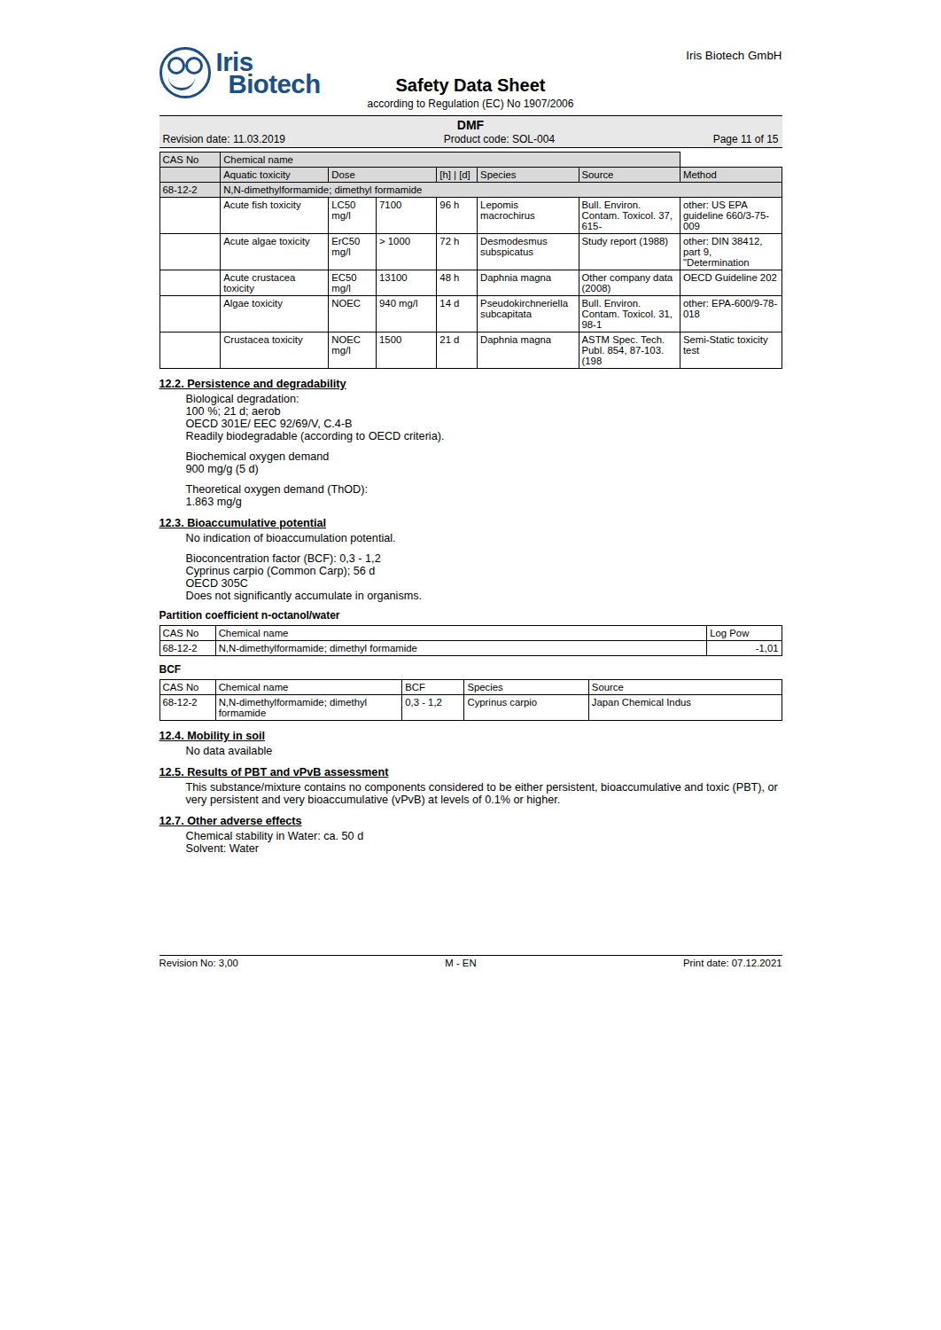Iris Biotech
Iris Biotech GmbH
Safety Data Sheet
according to Regulation (EC) No 1907/2006
DMF
Revision date: 11.03.2019
Product code: SOL-004
Page 11 of 15
| CAS No | Chemical name |
| | Aquatic toxicity | Dose | [h] / [d] | Species | Source | Method |
| 68-12-2 | N,N-dimethylformamide; dimethyl formamide |
| | Acute fish toxicity | LC50 mg/l | 7100 | 96 h | Lepomis macrochirus | Bull. Environ. Contam. Toxicol. 37, 615- | other: US EPA guideline 660/3-75-009 |
| | Acute algae toxicity | ErC50 mg/l | > 1000 | 72 h | Desmodesmus subspicatus | Study report (1988) | other: DIN 38412, part 9, "Determination |
| | Acute crustacea toxicity | EC50 mg/l | 13100 | 48 h | Daphnia magna | Other company data (2008) | OECD Guideline 202 |
| | Algae toxicity | NOEC | 940 mg/l | 14 d | Pseudokirchneriella subcapitata | Bull. Environ. Contam. Toxicol. 31, 98-1 | other: EPA-600/9-78-018 |
| | Crustacea toxicity | NOEC mg/l | 1500 | 21 d | Daphnia magna | ASTM Spec. Tech. Publ. 854, 87-103. (198 | Semi-Static toxicity test |
12.2. Persistence and degradability
Biological degradation:
100 %; 21 d; aerob
OECD 301E/ EEC 92/69/V, C.4-B
Readily biodegradable (according to OECD criteria).
Biochemical oxygen demand
900 mg/g (5 d)
Theoretical oxygen demand (ThOD):
1.863 mg/g
12.3. Bioaccumulative potential
No indication of bioaccumulation potential.
Bioconcentration factor (BCF): 0,3 - 1,2
Cyprinus carpio (Common Carp); 56 d
OECD 305C
Does not significantly accumulate in organisms.
Partition coefficient n-octanol/water
| CAS No | Chemical name | Log Pow |
| 68-12-2 | N,N-dimethylformamide; dimethyl formamide | -1,01 |
BCF
| CAS No | Chemical name | BCF | Species | Source |
| 68-12-2 | N,N-dimethylformamide; dimethyl formamide | 0,3 - 1,2 | Cyprinus carpio | Japan Chemical Indus |
12.4. Mobility in soil
No data available
12.5. Results of PBT and vPvB assessment
This substance/mixture contains no components considered to be either persistent, bioaccumulative and toxic (PBT), or very persistent and very bioaccumulative (vPvB) at levels of 0.1% or higher.
12.7. Other adverse effects
Chemical stability in Water: ca. 50 d
Solvent: Water
Revision No: 3,00
M - EN
Print date: 07.12.2021